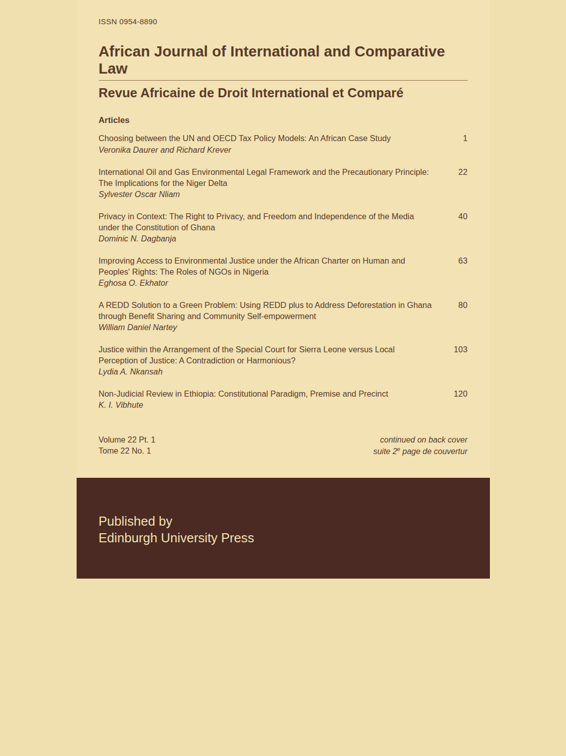ISSN 0954-8890
African Journal of International and Comparative Law
Revue Africaine de Droit International et Comparé
Articles
| Choosing between the UN and OECD Tax Policy Models: An African Case Study Veronika Daurer and Richard Krever | 1 |
| International Oil and Gas Environmental Legal Framework and the Precautionary Principle: The Implications for the Niger Delta Sylvester Oscar Nliam | 22 |
| Privacy in Context: The Right to Privacy, and Freedom and Independence of the Media under the Constitution of Ghana Dominic N. Dagbanja | 40 |
| Improving Access to Environmental Justice under the African Charter on Human and Peoples' Rights: The Roles of NGOs in Nigeria Eghosa O. Ekhator | 63 |
| A REDD Solution to a Green Problem: Using REDD plus to Address Deforestation in Ghana through Benefit Sharing and Community Self-empowerment William Daniel Nartey | 80 |
| Justice within the Arrangement of the Special Court for Sierra Leone versus Local Perception of Justice: A Contradiction or Harmonious? Lydia A. Nkansah | 103 |
| Non-Judicial Review in Ethiopia: Constitutional Paradigm, Premise and Precinct K. I. Vibhute | 120 |
Volume 22 Pt. 1
Tome 22 No. 1
continued on back cover
suite 2e page de couvertur
Published by
Edinburgh University Press